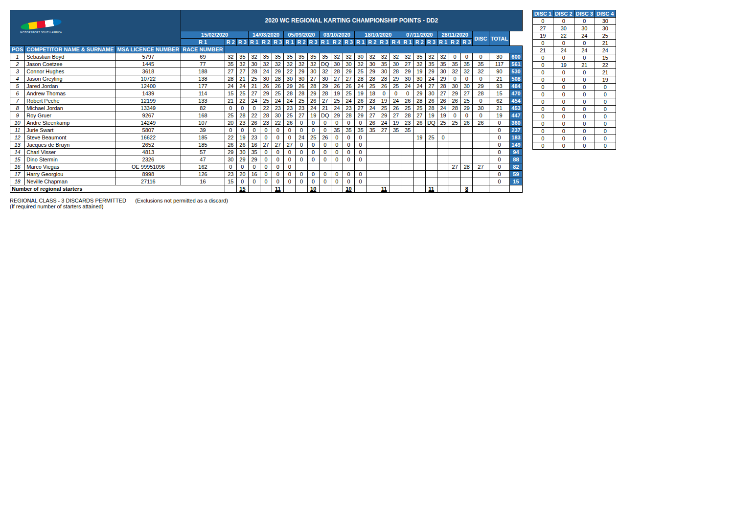| MOTORSPORT SOUTH AFRICA | 2020 WC REGIONAL KARTING CHAMPIONSHIP POINTS - DD2 |
| 15/02/2020 | 14/03/2020 | 05/09/2020 | 03/10/2020 | 18/10/2020 | 07/11/2020 | 28/11/2020 | DISC | TOTAL |
| R 1 | R 2 | R 3 | R 1 | R 2 | R 3 | R 1 | R 2 | R 3 | R 1 | R 2 | R 3 | R 1 | R 2 | R 3 | R 4 | R 1 | R 2 | R 3 | R 1 | R 2 | R 3 |
| POS | COMPETITOR NAME & SURNAME | MSA LICENCE NUMBER | RACE NUMBER | |
| 1 | Sebastian Boyd | 5797 | 69 | 32 | 35 | 32 | 35 | 35 | 35 | 35 | 35 | 35 | 32 | 32 | 30 | 32 | 32 | 32 | 32 | 35 | 32 | 32 | 0 | 0 | 0 | 30 | 600 |
| 2 | Jason Coetzee | 1445 | 77 | 35 | 32 | 30 | 32 | 32 | 32 | 32 | 32 | DQ | 30 | 30 | 32 | 30 | 35 | 30 | 27 | 32 | 35 | 35 | 35 | 35 | 35 | 117 | 561 |
| 3 | Connor Hughes | 3618 | 188 | 27 | 27 | 28 | 24 | 29 | 22 | 29 | 30 | 32 | 28 | 29 | 25 | 29 | 30 | 28 | 29 | 19 | 29 | 30 | 32 | 32 | 32 | 90 | 530 |
| 4 | Jason Greyling | 10722 | 138 | 28 | 21 | 25 | 30 | 28 | 30 | 30 | 27 | 30 | 27 | 27 | 28 | 28 | 28 | 29 | 30 | 30 | 24 | 29 | 0 | 0 | 0 | 21 | 508 |
| 5 | Jared Jordan | 12400 | 177 | 24 | 24 | 21 | 26 | 26 | 29 | 26 | 28 | 29 | 26 | 26 | 24 | 25 | 26 | 25 | 24 | 24 | 27 | 28 | 30 | 30 | 29 | 93 | 484 |
| 6 | Andrew Thomas | 1439 | 114 | 15 | 25 | 27 | 29 | 25 | 28 | 28 | 29 | 28 | 19 | 25 | 19 | 18 | 0 | 0 | 0 | 29 | 30 | 27 | 29 | 27 | 28 | 15 | 470 |
| 7 | Robert Peche | 12199 | 133 | 21 | 22 | 24 | 25 | 24 | 24 | 25 | 26 | 27 | 25 | 24 | 26 | 23 | 19 | 24 | 26 | 28 | 26 | 26 | 26 | 25 | 0 | 62 | 454 |
| 8 | Michael Jordan | 13349 | 82 | 0 | 0 | 0 | 22 | 23 | 23 | 23 | 24 | 21 | 24 | 23 | 27 | 24 | 25 | 26 | 25 | 25 | 28 | 24 | 28 | 29 | 30 | 21 | 453 |
| 9 | Roy Gruer | 9267 | 168 | 25 | 28 | 22 | 28 | 30 | 25 | 27 | 19 | DQ | 29 | 28 | 29 | 27 | 29 | 27 | 28 | 27 | 19 | 19 | 0 | 0 | 0 | 19 | 447 |
| 10 | Andre Steenkamp | 14249 | 107 | 20 | 23 | 26 | 23 | 22 | 26 | 0 | 0 | 0 | 0 | 0 | 0 | 26 | 24 | 19 | 23 | 26 | DQ | 25 | 25 | 26 | 26 | 0 | 360 |
| 11 | Jurie Swart | 5807 | 39 | 0 | 0 | 0 | 0 | 0 | 0 | 0 | 0 | 0 | 35 | 35 | 35 | 35 | 27 | 35 | 35 | | | | | | | 0 | 237 |
| 12 | Steve Beaumont | 16622 | 185 | 22 | 19 | 23 | 0 | 0 | 0 | 24 | 25 | 26 | 0 | 0 | 0 | | | | | 19 | 25 | 0 | | | | 0 | 183 |
| 13 | Jacques de Bruyn | 2652 | 185 | 26 | 26 | 16 | 27 | 27 | 27 | 0 | 0 | 0 | 0 | 0 | 0 | | | | | | | | | | | 0 | 149 |
| 14 | Charl Visser | 4813 | 57 | 29 | 30 | 35 | 0 | 0 | 0 | 0 | 0 | 0 | 0 | 0 | 0 | | | | | | | | | | | 0 | 94 |
| 15 | Dino Stermin | 2326 | 47 | 30 | 29 | 29 | 0 | 0 | 0 | 0 | 0 | 0 | 0 | 0 | 0 | | | | | | | | | | | 0 | 88 |
| 16 | Marco Viegas | OE 99951096 | 162 | 0 | 0 | 0 | 0 | 0 | 0 | | | | | | | | | | | | | | 27 | 28 | 27 | 0 | 82 |
| 17 | Harry Georgiou | 8998 | 126 | 23 | 20 | 16 | 0 | 0 | 0 | 0 | 0 | 0 | 0 | 0 | 0 | | | | | | | | | | | 0 | 59 |
| 18 | Neville Chapman | 27116 | 16 | 15 | 0 | 0 | 0 | 0 | 0 | 0 | 0 | 0 | 0 | 0 | 0 | | | | | | | | | | | 0 | 15 |
| Number of regional starters | | 15 | | | 11 | | | 10 | | | 10 | | | 11 | | | | 11 | | | 8 | | | |
| DISC 1 | DISC 2 | DISC 3 | DISC 4 |
| 0 | 0 | 0 | 30 |
| 27 | 30 | 30 | 30 |
| 19 | 22 | 24 | 25 |
| 0 | 0 | 0 | 21 |
| 21 | 24 | 24 | 24 |
| 0 | 0 | 0 | 15 |
| 0 | 19 | 21 | 22 |
| 0 | 0 | 0 | 21 |
| 0 | 0 | 0 | 19 |
| 0 | 0 | 0 | 0 |
| 0 | 0 | 0 | 0 |
| 0 | 0 | 0 | 0 |
| 0 | 0 | 0 | 0 |
| 0 | 0 | 0 | 0 |
| 0 | 0 | 0 | 0 |
| 0 | 0 | 0 | 0 |
| 0 | 0 | 0 | 0 |
| 0 | 0 | 0 | 0 |
REGIONAL CLASS - 3 DISCARDS PERMITTED (Exclusions not permitted as a discard)
(If required number of starters attained)